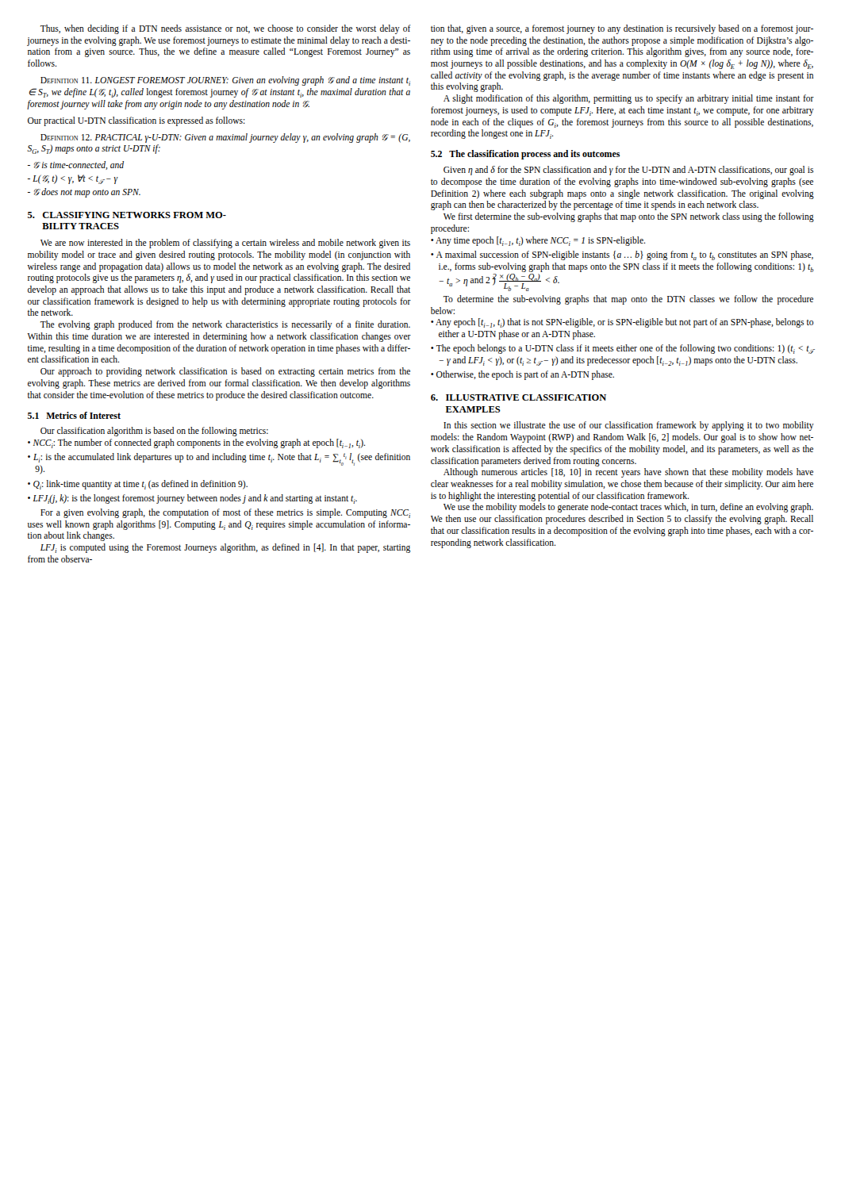Thus, when deciding if a DTN needs assistance or not, we choose to consider the worst delay of journeys in the evolving graph. We use foremost journeys to estimate the minimal delay to reach a destination from a given source. Thus, the we define a measure called “Longest Foremost Journey” as follows.
Definition 11. LONGEST FOREMOST JOURNEY: Given an evolving graph 𝒢 and a time instant ti ∈ ST, we define L(𝒢, ti), called longest foremost journey of 𝒢 at instant ti, the maximal duration that a foremost journey will take from any origin node to any destination node in 𝒢.
Our practical U-DTN classification is expressed as follows:
Definition 12. PRACTICAL γ-U-DTN: Given a maximal journey delay γ, an evolving graph 𝒢 = (G, SG, ST) maps onto a strict U-DTN if:
- 𝒢 is time-connected, and
- L(𝒢, t) < γ, ∀t < t𝒯 − γ
- 𝒢 does not map onto an SPN.
5. CLASSIFYING NETWORKS FROM MO-
BILITY TRACES
We are now interested in the problem of classifying a certain wireless and mobile network given its mobility model or trace and given desired routing protocols. The mobility model (in conjunction with wireless range and propagation data) allows us to model the network as an evolving graph. The desired routing protocols give us the parameters η, δ, and γ used in our practical classification. In this section we develop an approach that allows us to take this input and produce a network classification. Recall that our classification framework is designed to help us with determining appropriate routing protocols for the network.
The evolving graph produced from the network characteristics is necessarily of a finite duration. Within this time duration we are interested in determining how a network classification changes over time, resulting in a time decomposition of the duration of network operation in time phases with a different classification in each.
Our approach to providing network classification is based on extracting certain metrics from the evolving graph. These metrics are derived from our formal classification. We then develop algorithms that consider the time-evolution of these metrics to produce the desired classification outcome.
5.1 Metrics of Interest
Our classification algorithm is based on the following metrics:
• NCCi: The number of connected graph components in the evolving graph at epoch [ti−1, ti).
• Li: is the accumulated link departures up to and including time ti. Note that Li = ∑t0ti lti (see definition 9).
• Qi: link-time quantity at time ti (as defined in definition 9).
• LFJi(j, k): is the longest foremost journey between nodes j and k and starting at instant ti.
For a given evolving graph, the computation of most of these metrics is simple. Computing NCCi uses well known graph algorithms [9]. Computing Li and Qi requires simple accumulation of information about link changes.
LFJi is computed using the Foremost Journeys algorithm, as defined in [4]. In that paper, starting from the observa-
tion that, given a source, a foremost journey to any destination is recursively based on a foremost journey to the node preceding the destination, the authors propose a simple modification of Dijkstra’s algorithm using time of arrival as the ordering criterion. This algorithm gives, from any source node, foremost journeys to all possible destinations, and has a complexity in O(M × (log δE + log N)), where δE, called activity of the evolving graph, is the average number of time instants where an edge is present in this evolving graph.
A slight modification of this algorithm, permitting us to specify an arbitrary initial time instant for foremost journeys, is used to compute LFJi. Here, at each time instant ti, we compute, for one arbitrary node in each of the cliques of Gi, the foremost journeys from this source to all possible destinations, recording the longest one in LFJi.
5.2 The classification process and its outcomes
Given η and δ for the SPN classification and γ for the U-DTN and A-DTN classifications, our goal is to decompose the time duration of the evolving graphs into time-windowed sub-evolving graphs (see Definition 2) where each subgraph maps onto a single network classification. The original evolving graph can then be characterized by the percentage of time it spends in each network class.
We first determine the sub-evolving graphs that map onto the SPN network class using the following procedure:
• Any time epoch [ti−1, ti) where NCCi = 1 is SPN-eligible.
• A maximal succession of SPN-eligible instants {a … b} going from ta to tb constitutes an SPN phase, i.e., forms sub-evolving graph that maps onto the SPN class if it meets the following conditions: 1) tb − ta > η and 2 ) 2 × (Qb − Qa) Lb − La < δ.
To determine the sub-evolving graphs that map onto the DTN classes we follow the procedure below:
• Any epoch [ti−1, ti) that is not SPN-eligible, or is SPN-eligible but not part of an SPN-phase, belongs to either a U-DTN phase or an A-DTN phase.
• The epoch belongs to a U-DTN class if it meets either one of the following two conditions: 1) (ti < t𝒯 − γ and LFJi < γ), or (ti ≥ t𝒯 − γ) and its predecessor epoch [ti−2, ti−1) maps onto the U-DTN class.
• Otherwise, the epoch is part of an A-DTN phase.
6. ILLUSTRATIVE CLASSIFICATION
EXAMPLES
In this section we illustrate the use of our classification framework by applying it to two mobility models: the Random Waypoint (RWP) and Random Walk [6, 2] models. Our goal is to show how network classification is affected by the specifics of the mobility model, and its parameters, as well as the classification parameters derived from routing concerns.
Although numerous articles [18, 10] in recent years have shown that these mobility models have clear weaknesses for a real mobility simulation, we chose them because of their simplicity. Our aim here is to highlight the interesting potential of our classification framework.
We use the mobility models to generate node-contact traces which, in turn, define an evolving graph. We then use our classification procedures described in Section 5 to classify the evolving graph. Recall that our classification results in a decomposition of the evolving graph into time phases, each with a corresponding network classification.